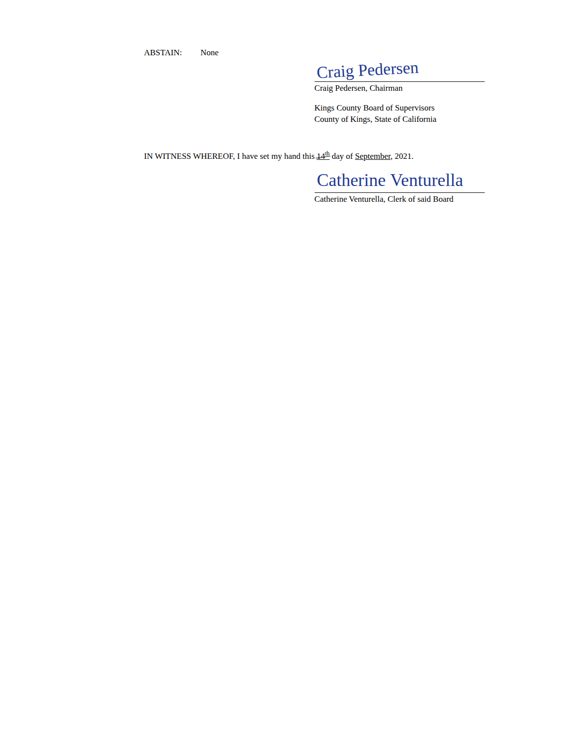ABSTAIN: None
Craig Pedersen
Craig Pedersen, Chairman
Kings County Board of Supervisors
County of Kings, State of California
IN WITNESS WHEREOF, I have set my hand this 14th day of September, 2021.
Catherine Venturella
Catherine Venturella, Clerk of said Board